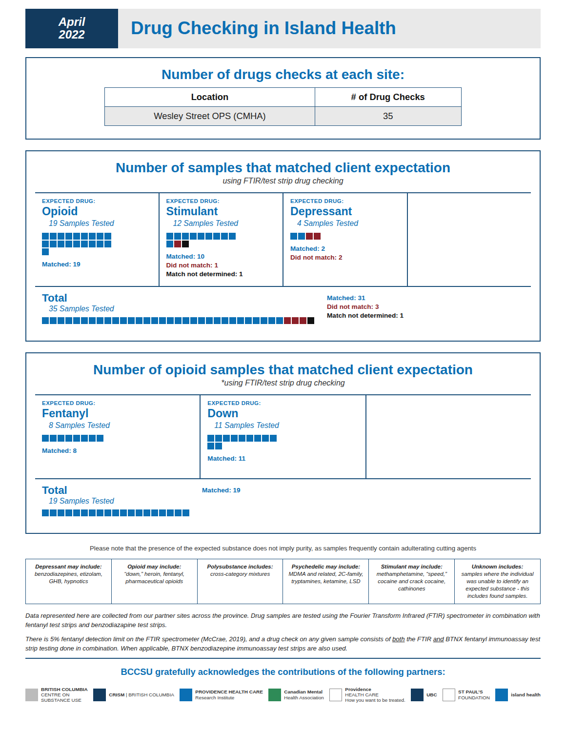April 2022
Drug Checking in Island Health
Number of drugs checks at each site:
| Location | # of Drug Checks |
| --- | --- |
| Wesley Street OPS (CMHA) | 35 |
Number of samples that matched client expectation
using FTIR/test strip drug checking
Expected drug:
Opioid
19 Samples Tested
Matched: 19
Expected drug:
Stimulant
12 Samples Tested
Matched: 10
Did not match: 1
Match not determined: 1
Expected drug:
Depressant
4 Samples Tested
Matched: 2
Did not match: 2
Total
35 Samples Tested
Matched: 31
Did not match: 3
Match not determined: 1
Number of opioid samples that matched client expectation
*using FTIR/test strip drug checking
Expected drug:
Fentanyl
8 Samples Tested
Matched: 8
Expected drug:
Down
11 Samples Tested
Matched: 11
Total
19 Samples Tested
Matched: 19
Please note that the presence of the expected substance does not imply purity, as samples frequently contain adulterating cutting agents
Depressant may include:
benzodiazepines, etizolam, GHB, hypnotics
Opioid may include:
“down,” heroin, fentanyl, pharmaceutical opioids
Polysubstance includes:
cross-category mixtures
Psychedelic may include:
MDMA and related, 2C-family, tryptamines, ketamine, LSD
Stimulant may include:
methamphetamine, “speed,” cocaine and crack cocaine, cathinones
Unknown includes:
samples where the individual was unable to identify an expected substance - this includes found samples.
Data represented here are collected from our partner sites across the province. Drug samples are tested using the Fourier Transform Infrared (FTIR) spectrometer in combination with fentanyl test strips and benzodiazapine test strips.
There is 5% fentanyl detection limit on the FTIR spectrometer (McCrae, 2019), and a drug check on any given sample consists of both the FTIR and BTNX fentanyl immunoassay test strip testing done in combination. When applicable, BTNX benzodiazepine immunoassay test strips are also used.
BCCSU gratefully acknowledges the contributions of the following partners:
BRITISH COLUMBIA
CENTRE ON
SUBSTANCE USE
CRISM | BRITISH COLUMBIA
PROVIDENCE HEALTH CARE
Research Institute
Canadian Mental
Health Association
Providence
HEALTH CARE
How you want to be treated.
UBC
ST PAUL’S
FOUNDATION
island health